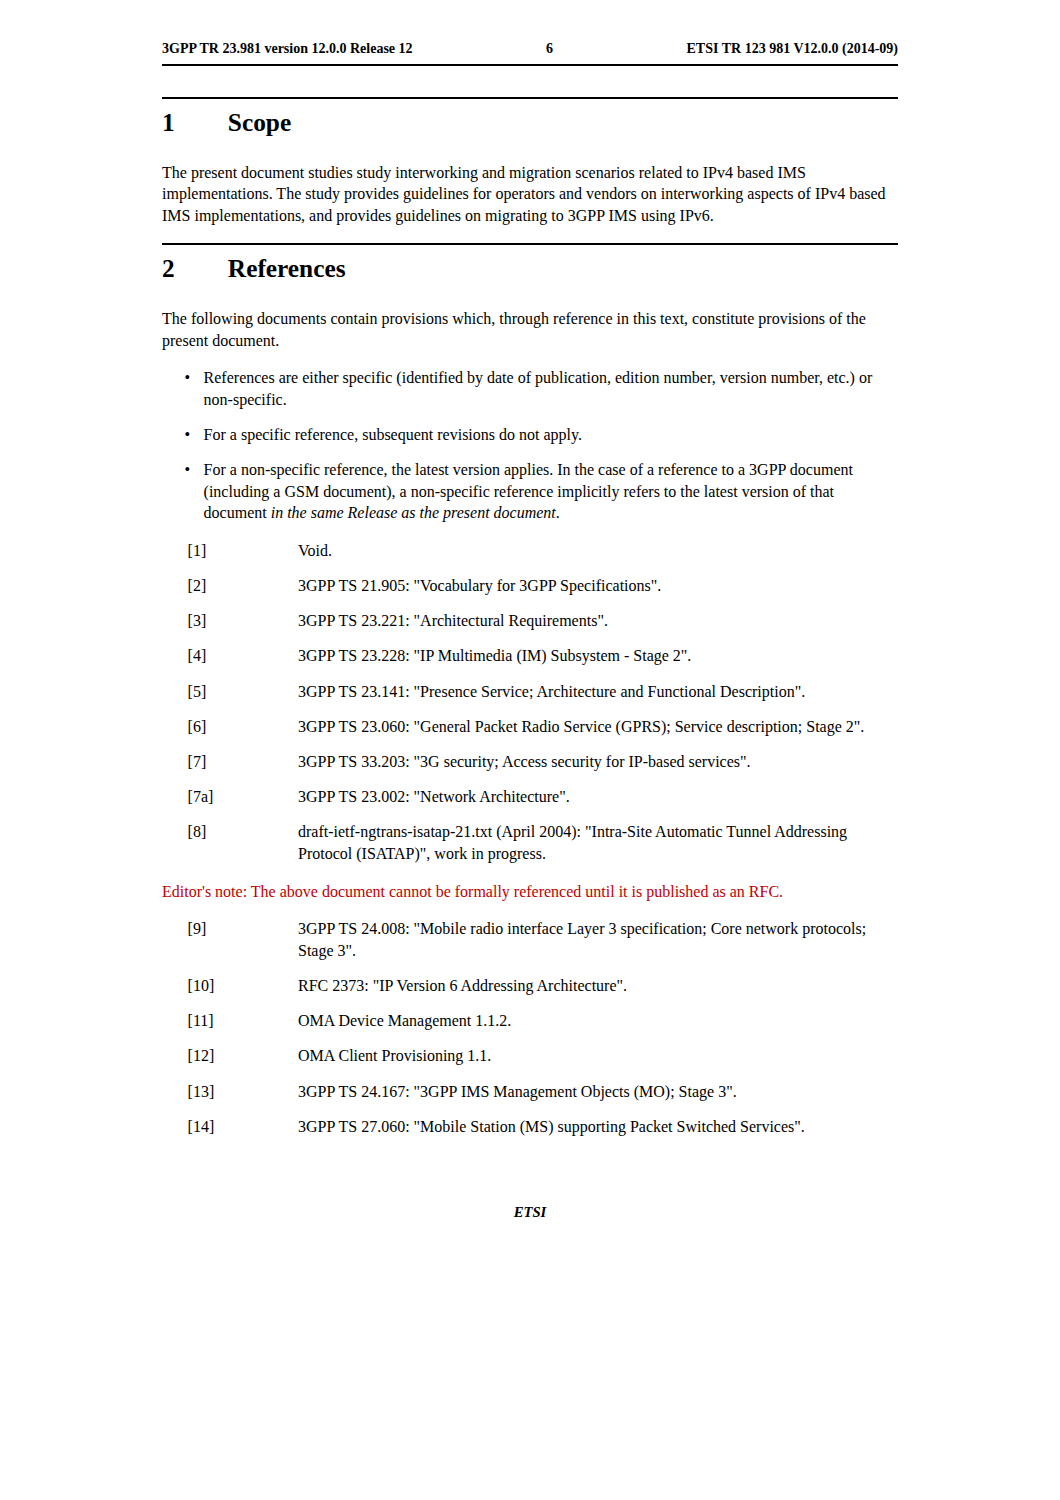3GPP TR 23.981 version 12.0.0 Release 12 6 ETSI TR 123 981 V12.0.0 (2014-09)
1 Scope
The present document studies study interworking and migration scenarios related to IPv4 based IMS implementations. The study provides guidelines for operators and vendors on interworking aspects of IPv4 based IMS implementations, and provides guidelines on migrating to 3GPP IMS using IPv6.
2 References
The following documents contain provisions which, through reference in this text, constitute provisions of the present document.
References are either specific (identified by date of publication, edition number, version number, etc.) or non-specific.
For a specific reference, subsequent revisions do not apply.
For a non-specific reference, the latest version applies. In the case of a reference to a 3GPP document (including a GSM document), a non-specific reference implicitly refers to the latest version of that document in the same Release as the present document.
[1]
Void.
[2]
3GPP TS 21.905: "Vocabulary for 3GPP Specifications".
[3]
3GPP TS 23.221: "Architectural Requirements".
[4]
3GPP TS 23.228: "IP Multimedia (IM) Subsystem - Stage 2".
[5]
3GPP TS 23.141: "Presence Service; Architecture and Functional Description".
[6]
3GPP TS 23.060: "General Packet Radio Service (GPRS); Service description; Stage 2".
[7]
3GPP TS 33.203: "3G security; Access security for IP-based services".
[7a]
3GPP TS 23.002: "Network Architecture".
[8]
draft-ietf-ngtrans-isatap-21.txt (April 2004): "Intra-Site Automatic Tunnel Addressing Protocol (ISATAP)", work in progress.
Editor's note: The above document cannot be formally referenced until it is published as an RFC.
[9]
3GPP TS 24.008: "Mobile radio interface Layer 3 specification; Core network protocols; Stage 3".
[10]
RFC 2373: "IP Version 6 Addressing Architecture".
[11]
OMA Device Management 1.1.2.
[12]
OMA Client Provisioning 1.1.
[13]
3GPP TS 24.167: "3GPP IMS Management Objects (MO); Stage 3".
[14]
3GPP TS 27.060: "Mobile Station (MS) supporting Packet Switched Services".
ETSI